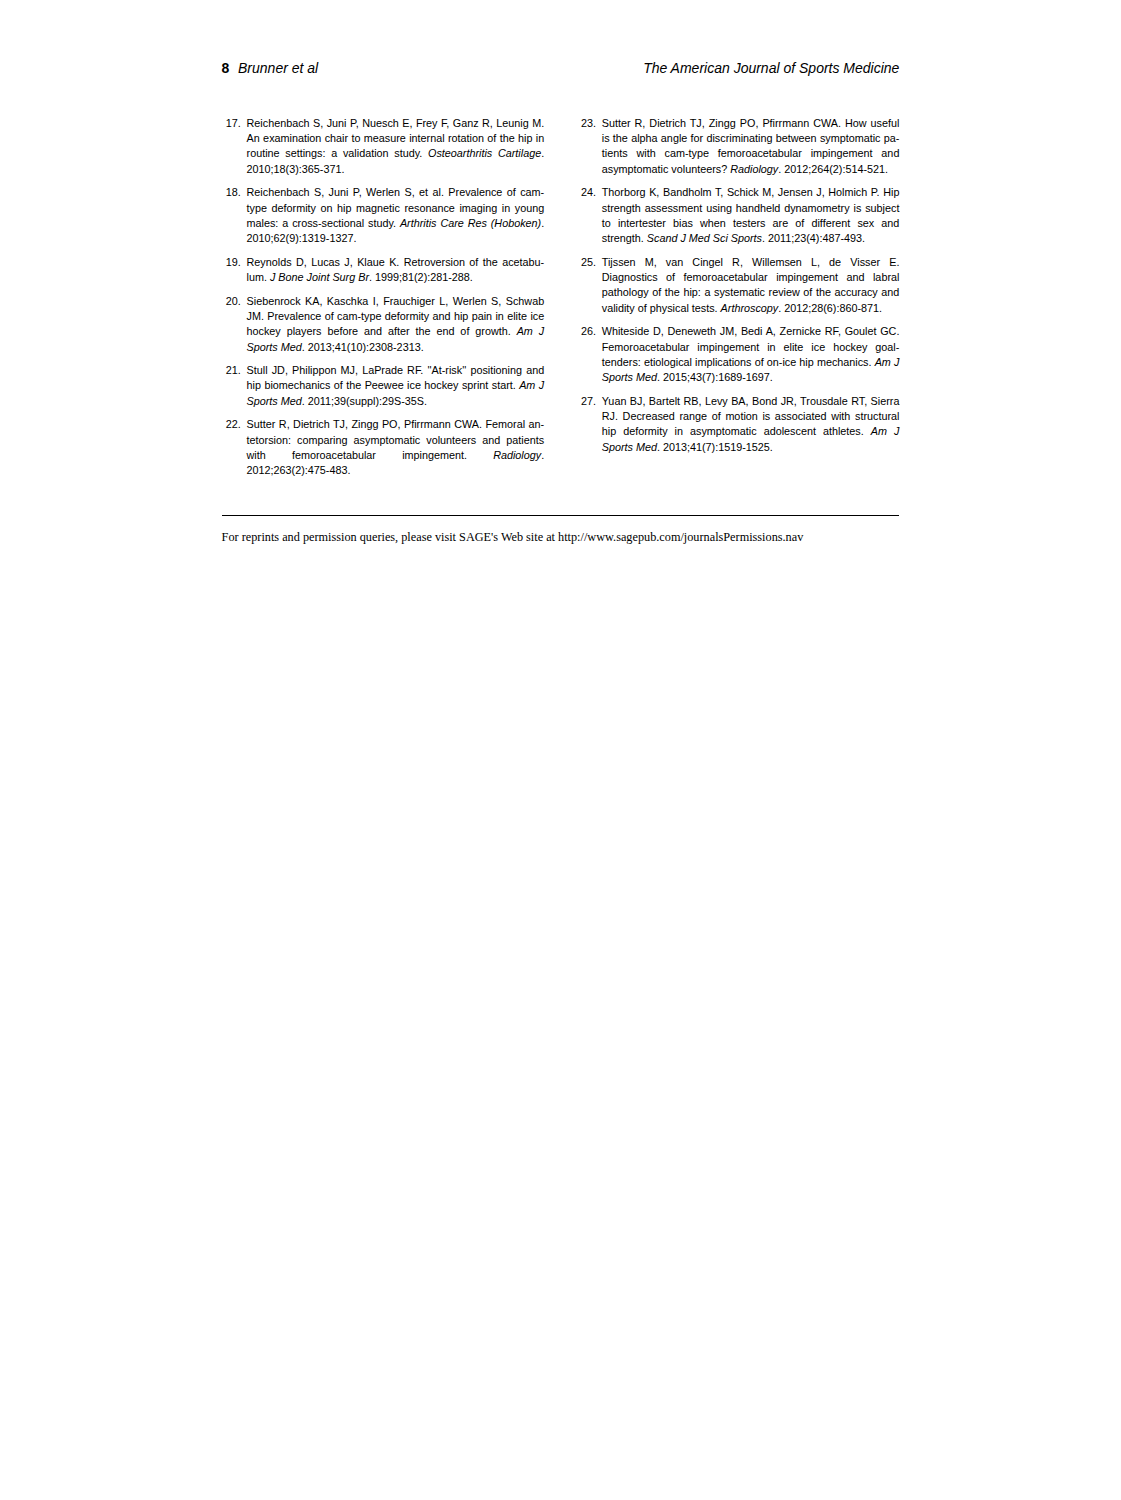8 Brunner et al
The American Journal of Sports Medicine
17. Reichenbach S, Juni P, Nuesch E, Frey F, Ganz R, Leunig M. An examination chair to measure internal rotation of the hip in routine settings: a validation study. Osteoarthritis Cartilage. 2010;18(3):365-371.
18. Reichenbach S, Juni P, Werlen S, et al. Prevalence of cam-type deformity on hip magnetic resonance imaging in young males: a cross-sectional study. Arthritis Care Res (Hoboken). 2010;62(9):1319-1327.
19. Reynolds D, Lucas J, Klaue K. Retroversion of the acetabulum. J Bone Joint Surg Br. 1999;81(2):281-288.
20. Siebenrock KA, Kaschka I, Frauchiger L, Werlen S, Schwab JM. Prevalence of cam-type deformity and hip pain in elite ice hockey players before and after the end of growth. Am J Sports Med. 2013;41(10):2308-2313.
21. Stull JD, Philippon MJ, LaPrade RF. ''At-risk'' positioning and hip biomechanics of the Peewee ice hockey sprint start. Am J Sports Med. 2011;39(suppl):29S-35S.
22. Sutter R, Dietrich TJ, Zingg PO, Pfirrmann CWA. Femoral antetorsion: comparing asymptomatic volunteers and patients with femoroacetabular impingement. Radiology. 2012;263(2):475-483.
23. Sutter R, Dietrich TJ, Zingg PO, Pfirrmann CWA. How useful is the alpha angle for discriminating between symptomatic patients with cam-type femoroacetabular impingement and asymptomatic volunteers? Radiology. 2012;264(2):514-521.
24. Thorborg K, Bandholm T, Schick M, Jensen J, Holmich P. Hip strength assessment using handheld dynamometry is subject to intertester bias when testers are of different sex and strength. Scand J Med Sci Sports. 2011;23(4):487-493.
25. Tijssen M, van Cingel R, Willemsen L, de Visser E. Diagnostics of femoroacetabular impingement and labral pathology of the hip: a systematic review of the accuracy and validity of physical tests. Arthroscopy. 2012;28(6):860-871.
26. Whiteside D, Deneweth JM, Bedi A, Zernicke RF, Goulet GC. Femoroacetabular impingement in elite ice hockey goaltenders: etiological implications of on-ice hip mechanics. Am J Sports Med. 2015;43(7):1689-1697.
27. Yuan BJ, Bartelt RB, Levy BA, Bond JR, Trousdale RT, Sierra RJ. Decreased range of motion is associated with structural hip deformity in asymptomatic adolescent athletes. Am J Sports Med. 2013;41(7):1519-1525.
For reprints and permission queries, please visit SAGE's Web site at http://www.sagepub.com/journalsPermissions.nav